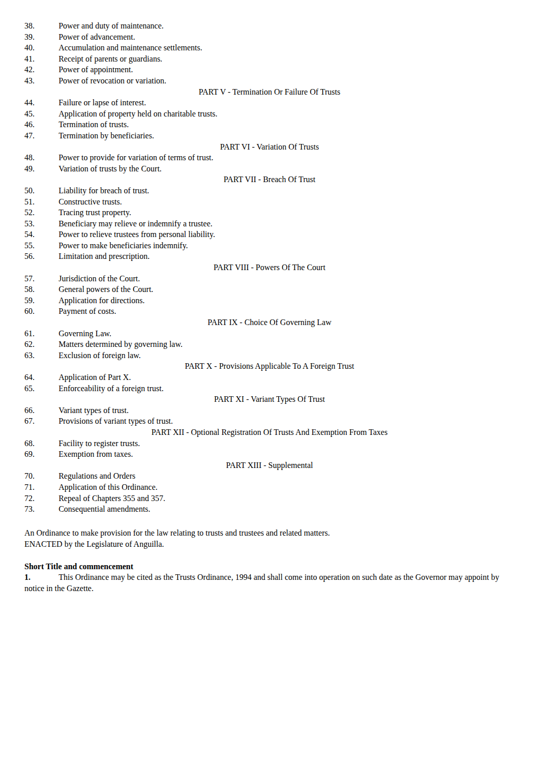38 Power and duty of maintenance.
39 Power of advancement.
40 Accumulation and maintenance settlements.
41 Receipt of parents or guardians.
42 Power of appointment.
43 Power of revocation or variation.
PART V - Termination Or Failure Of Trusts
44 Failure or lapse of interest.
45 Application of property held on charitable trusts.
46 Termination of trusts.
47 Termination by beneficiaries.
PART VI - Variation Of Trusts
48 Power to provide for variation of terms of trust.
49 Variation of trusts by the Court.
PART VII - Breach Of Trust
50 Liability for breach of trust.
51 Constructive trusts.
52 Tracing trust property.
53 Beneficiary may relieve or indemnify a trustee.
54 Power to relieve trustees from personal liability.
55 Power to make beneficiaries indemnify.
56 Limitation and prescription.
PART VIII - Powers Of The Court
57 Jurisdiction of the Court.
58 General powers of the Court.
59 Application for directions.
60 Payment of costs.
PART IX - Choice Of Governing Law
61 Governing Law.
62 Matters determined by governing law.
63 Exclusion of foreign law.
PART X - Provisions Applicable To A Foreign Trust
64 Application of Part X.
65 Enforceability of a foreign trust.
PART XI - Variant Types Of Trust
66 Variant types of trust.
67 Provisions of variant types of trust.
PART XII - Optional Registration Of Trusts And Exemption From Taxes
68 Facility to register trusts.
69 Exemption from taxes.
PART XIII - Supplemental
70 Regulations and Orders
71 Application of this Ordinance.
72 Repeal of Chapters 355 and 357.
73 Consequential amendments.
An Ordinance to make provision for the law relating to trusts and trustees and related matters.
ENACTED by the Legislature of Anguilla.
Short Title and commencement
1. This Ordinance may be cited as the Trusts Ordinance, 1994 and shall come into operation on such date as the Governor may appoint by notice in the Gazette.